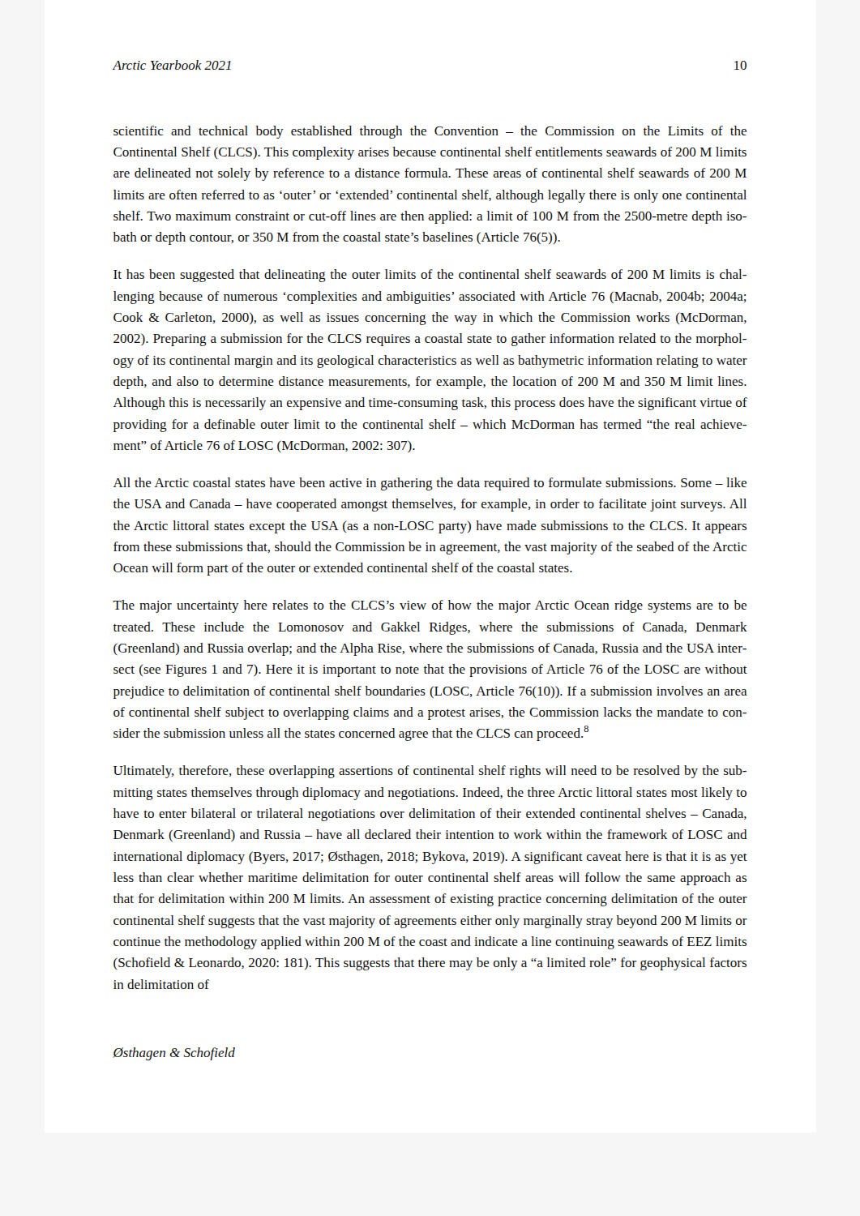Arctic Yearbook 2021 10
scientific and technical body established through the Convention – the Commission on the Limits of the Continental Shelf (CLCS). This complexity arises because continental shelf entitlements seawards of 200 M limits are delineated not solely by reference to a distance formula. These areas of continental shelf seawards of 200 M limits are often referred to as ‘outer’ or ‘extended’ continental shelf, although legally there is only one continental shelf. Two maximum constraint or cut-off lines are then applied: a limit of 100 M from the 2500-metre depth isobath or depth contour, or 350 M from the coastal state’s baselines (Article 76(5)).
It has been suggested that delineating the outer limits of the continental shelf seawards of 200 M limits is challenging because of numerous ‘complexities and ambiguities’ associated with Article 76 (Macnab, 2004b; 2004a; Cook & Carleton, 2000), as well as issues concerning the way in which the Commission works (McDorman, 2002). Preparing a submission for the CLCS requires a coastal state to gather information related to the morphology of its continental margin and its geological characteristics as well as bathymetric information relating to water depth, and also to determine distance measurements, for example, the location of 200 M and 350 M limit lines. Although this is necessarily an expensive and time-consuming task, this process does have the significant virtue of providing for a definable outer limit to the continental shelf – which McDorman has termed “the real achievement” of Article 76 of LOSC (McDorman, 2002: 307).
All the Arctic coastal states have been active in gathering the data required to formulate submissions. Some – like the USA and Canada – have cooperated amongst themselves, for example, in order to facilitate joint surveys. All the Arctic littoral states except the USA (as a non-LOSC party) have made submissions to the CLCS. It appears from these submissions that, should the Commission be in agreement, the vast majority of the seabed of the Arctic Ocean will form part of the outer or extended continental shelf of the coastal states.
The major uncertainty here relates to the CLCS’s view of how the major Arctic Ocean ridge systems are to be treated. These include the Lomonosov and Gakkel Ridges, where the submissions of Canada, Denmark (Greenland) and Russia overlap; and the Alpha Rise, where the submissions of Canada, Russia and the USA intersect (see Figures 1 and 7). Here it is important to note that the provisions of Article 76 of the LOSC are without prejudice to delimitation of continental shelf boundaries (LOSC, Article 76(10)). If a submission involves an area of continental shelf subject to overlapping claims and a protest arises, the Commission lacks the mandate to consider the submission unless all the states concerned agree that the CLCS can proceed.8
Ultimately, therefore, these overlapping assertions of continental shelf rights will need to be resolved by the submitting states themselves through diplomacy and negotiations. Indeed, the three Arctic littoral states most likely to have to enter bilateral or trilateral negotiations over delimitation of their extended continental shelves – Canada, Denmark (Greenland) and Russia – have all declared their intention to work within the framework of LOSC and international diplomacy (Byers, 2017; Østhagen, 2018; Bykova, 2019). A significant caveat here is that it is as yet less than clear whether maritime delimitation for outer continental shelf areas will follow the same approach as that for delimitation within 200 M limits. An assessment of existing practice concerning delimitation of the outer continental shelf suggests that the vast majority of agreements either only marginally stray beyond 200 M limits or continue the methodology applied within 200 M of the coast and indicate a line continuing seawards of EEZ limits (Schofield & Leonardo, 2020: 181). This suggests that there may be only a “a limited role” for geophysical factors in delimitation of
Østhagen & Schofield